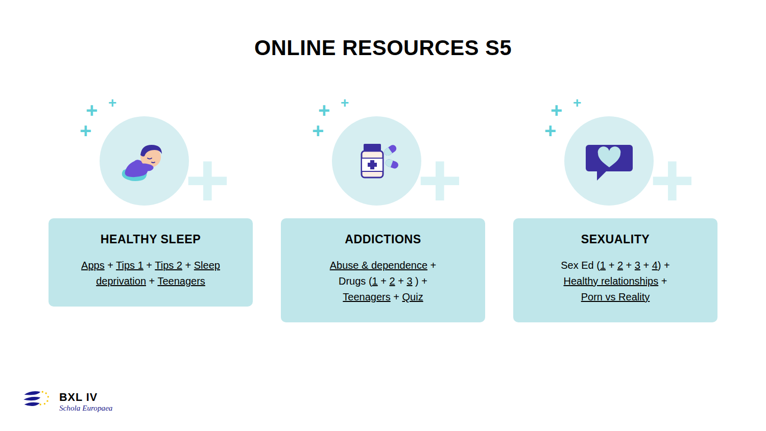ONLINE RESOURCES S5
+ + + +
HEALTHY SLEEP
Apps + Tips 1 + Tips 2 + Sleep deprivation + Teenagers
+ + + +
ADDICTIONS
Abuse & dependence +
Drugs (1 + 2 + 3 ) +
Teenagers + Quiz
+ + + +
SEXUALITY
Sex Ed (1 + 2 + 3 + 4) +
Healthy relationships +
Porn vs Reality
BXL IV Schola Europaea